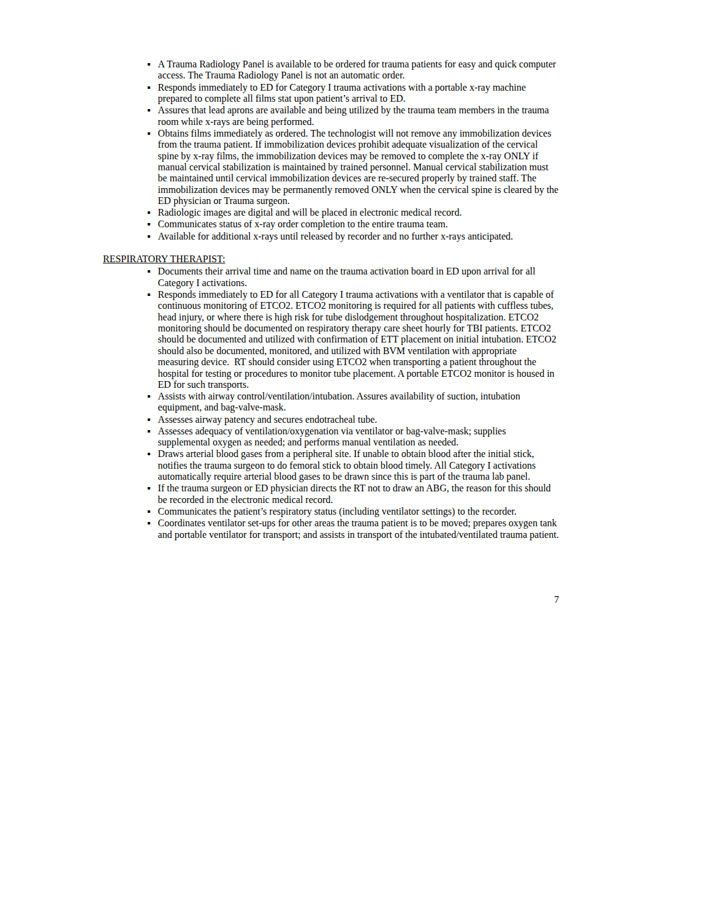A Trauma Radiology Panel is available to be ordered for trauma patients for easy and quick computer access. The Trauma Radiology Panel is not an automatic order.
Responds immediately to ED for Category I trauma activations with a portable x-ray machine prepared to complete all films stat upon patient’s arrival to ED.
Assures that lead aprons are available and being utilized by the trauma team members in the trauma room while x-rays are being performed.
Obtains films immediately as ordered. The technologist will not remove any immobilization devices from the trauma patient. If immobilization devices prohibit adequate visualization of the cervical spine by x-ray films, the immobilization devices may be removed to complete the x-ray ONLY if manual cervical stabilization is maintained by trained personnel. Manual cervical stabilization must be maintained until cervical immobilization devices are re-secured properly by trained staff. The immobilization devices may be permanently removed ONLY when the cervical spine is cleared by the ED physician or Trauma surgeon.
Radiologic images are digital and will be placed in electronic medical record.
Communicates status of x-ray order completion to the entire trauma team.
Available for additional x-rays until released by recorder and no further x-rays anticipated.
RESPIRATORY THERAPIST:
Documents their arrival time and name on the trauma activation board in ED upon arrival for all Category I activations.
Responds immediately to ED for all Category I trauma activations with a ventilator that is capable of continuous monitoring of ETCO2. ETCO2 monitoring is required for all patients with cuffless tubes, head injury, or where there is high risk for tube dislodgement throughout hospitalization. ETCO2 monitoring should be documented on respiratory therapy care sheet hourly for TBI patients. ETCO2 should be documented and utilized with confirmation of ETT placement on initial intubation. ETCO2 should also be documented, monitored, and utilized with BVM ventilation with appropriate measuring device. RT should consider using ETCO2 when transporting a patient throughout the hospital for testing or procedures to monitor tube placement. A portable ETCO2 monitor is housed in ED for such transports.
Assists with airway control/ventilation/intubation. Assures availability of suction, intubation equipment, and bag-valve-mask.
Assesses airway patency and secures endotracheal tube.
Assesses adequacy of ventilation/oxygenation via ventilator or bag-valve-mask; supplies supplemental oxygen as needed; and performs manual ventilation as needed.
Draws arterial blood gases from a peripheral site. If unable to obtain blood after the initial stick, notifies the trauma surgeon to do femoral stick to obtain blood timely. All Category I activations automatically require arterial blood gases to be drawn since this is part of the trauma lab panel.
If the trauma surgeon or ED physician directs the RT not to draw an ABG, the reason for this should be recorded in the electronic medical record.
Communicates the patient’s respiratory status (including ventilator settings) to the recorder.
Coordinates ventilator set-ups for other areas the trauma patient is to be moved; prepares oxygen tank and portable ventilator for transport; and assists in transport of the intubated/ventilated trauma patient.
7